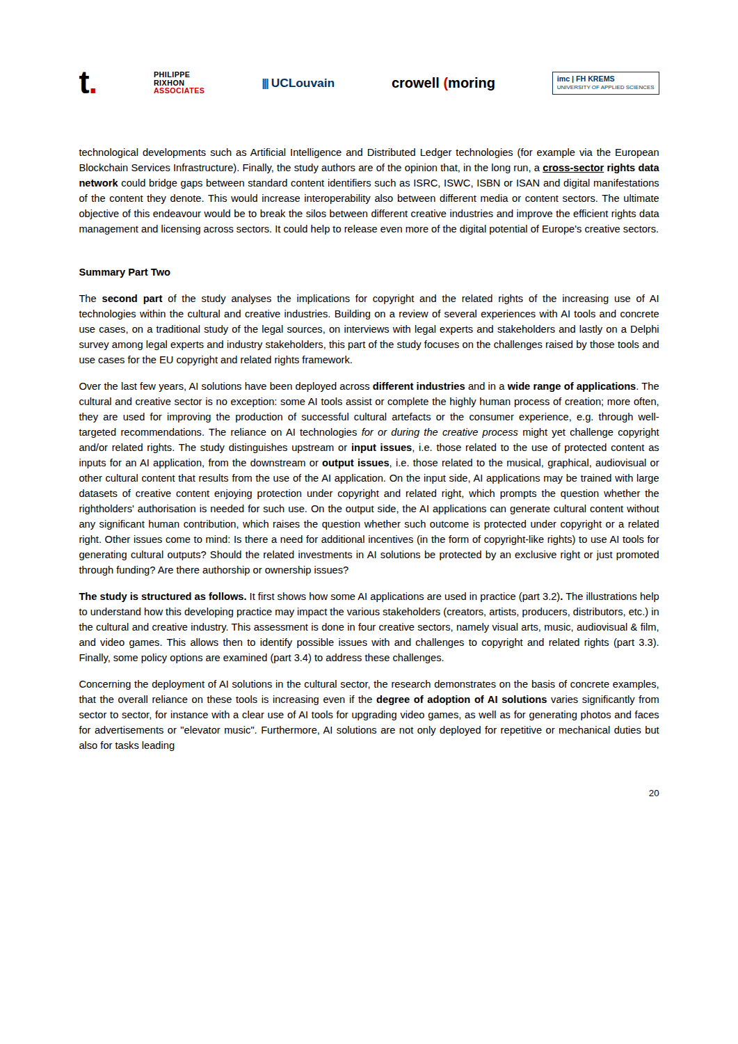t.
PHILIPPE
RIXHON
ASSOCIATES
||| UCLouvain
crowell (moring
imc | FH KREMS
UNIVERSITY OF APPLIED SCIENCES
technological developments such as Artificial Intelligence and Distributed Ledger technologies (for example via the European Blockchain Services Infrastructure). Finally, the study authors are of the opinion that, in the long run, a cross-sector rights data network could bridge gaps between standard content identifiers such as ISRC, ISWC, ISBN or ISAN and digital manifestations of the content they denote. This would increase interoperability also between different media or content sectors. The ultimate objective of this endeavour would be to break the silos between different creative industries and improve the efficient rights data management and licensing across sectors. It could help to release even more of the digital potential of Europe's creative sectors.
Summary Part Two
The second part of the study analyses the implications for copyright and the related rights of the increasing use of AI technologies within the cultural and creative industries. Building on a review of several experiences with AI tools and concrete use cases, on a traditional study of the legal sources, on interviews with legal experts and stakeholders and lastly on a Delphi survey among legal experts and industry stakeholders, this part of the study focuses on the challenges raised by those tools and use cases for the EU copyright and related rights framework.
Over the last few years, AI solutions have been deployed across different industries and in a wide range of applications. The cultural and creative sector is no exception: some AI tools assist or complete the highly human process of creation; more often, they are used for improving the production of successful cultural artefacts or the consumer experience, e.g. through well-targeted recommendations. The reliance on AI technologies for or during the creative process might yet challenge copyright and/or related rights. The study distinguishes upstream or input issues, i.e. those related to the use of protected content as inputs for an AI application, from the downstream or output issues, i.e. those related to the musical, graphical, audiovisual or other cultural content that results from the use of the AI application. On the input side, AI applications may be trained with large datasets of creative content enjoying protection under copyright and related right, which prompts the question whether the rightholders' authorisation is needed for such use. On the output side, the AI applications can generate cultural content without any significant human contribution, which raises the question whether such outcome is protected under copyright or a related right. Other issues come to mind: Is there a need for additional incentives (in the form of copyright-like rights) to use AI tools for generating cultural outputs? Should the related investments in AI solutions be protected by an exclusive right or just promoted through funding? Are there authorship or ownership issues?
The study is structured as follows. It first shows how some AI applications are used in practice (part 3.2). The illustrations help to understand how this developing practice may impact the various stakeholders (creators, artists, producers, distributors, etc.) in the cultural and creative industry. This assessment is done in four creative sectors, namely visual arts, music, audiovisual & film, and video games. This allows then to identify possible issues with and challenges to copyright and related rights (part 3.3). Finally, some policy options are examined (part 3.4) to address these challenges.
Concerning the deployment of AI solutions in the cultural sector, the research demonstrates on the basis of concrete examples, that the overall reliance on these tools is increasing even if the degree of adoption of AI solutions varies significantly from sector to sector, for instance with a clear use of AI tools for upgrading video games, as well as for generating photos and faces for advertisements or "elevator music". Furthermore, AI solutions are not only deployed for repetitive or mechanical duties but also for tasks leading
20